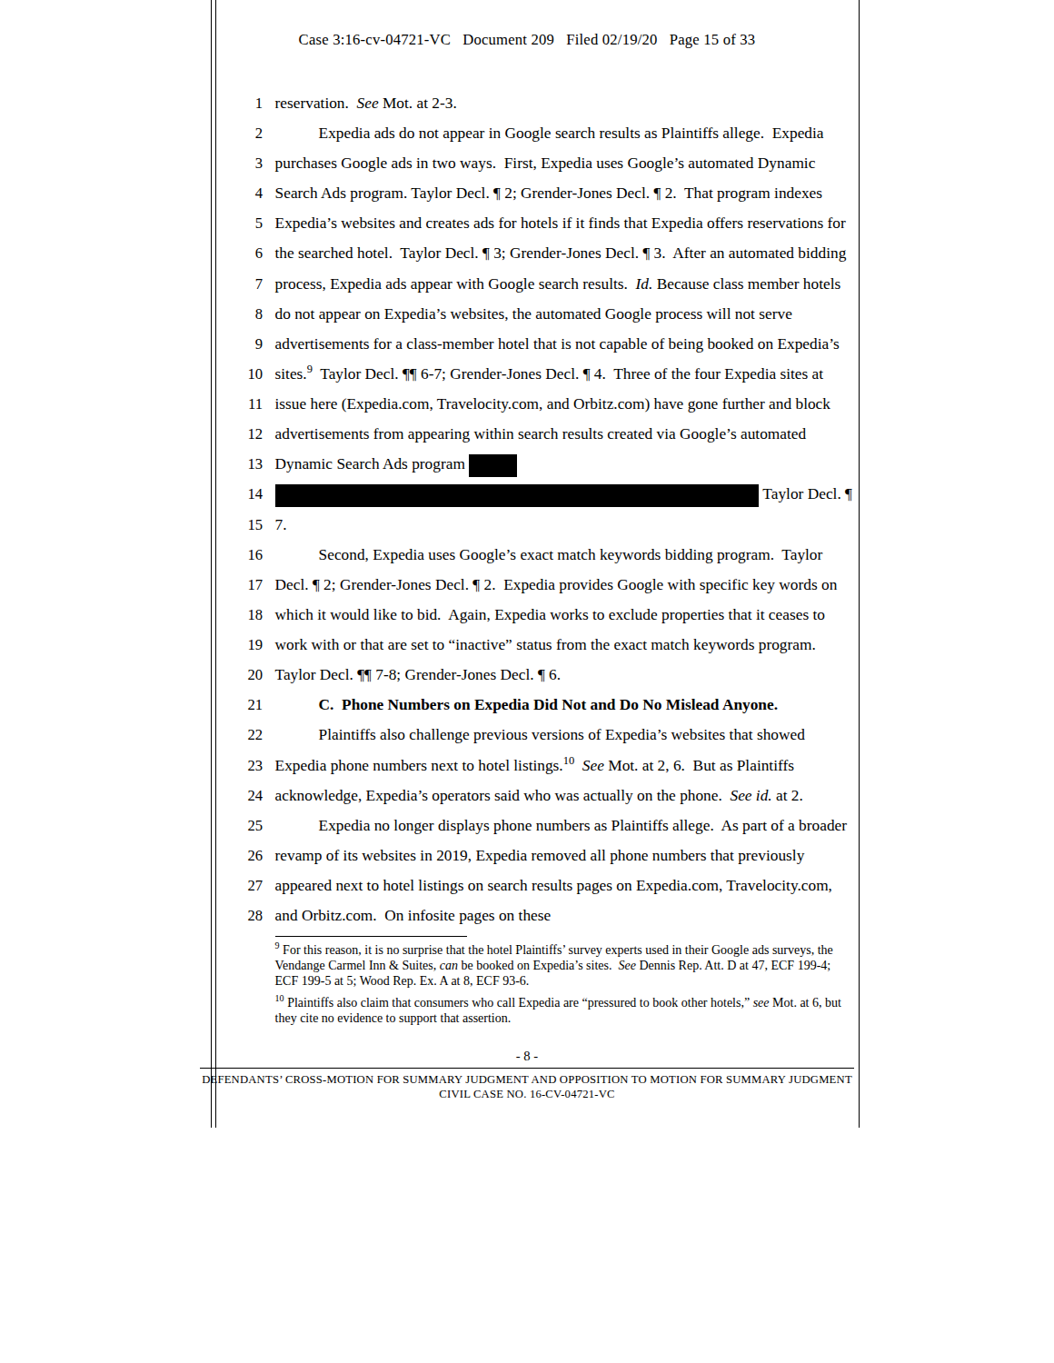Case 3:16-cv-04721-VC Document 209 Filed 02/19/20 Page 15 of 33
1
2
3
4
5
6
7
8
9
10
11
12
13
14
15
16
17
18
19
20
21
22
23
24
25
26
27
28
reservation. See Mot. at 2-3.
Expedia ads do not appear in Google search results as Plaintiffs allege. Expedia purchases Google ads in two ways. First, Expedia uses Google’s automated Dynamic Search Ads program. Taylor Decl. ¶ 2; Grender-Jones Decl. ¶ 2. That program indexes Expedia’s websites and creates ads for hotels if it finds that Expedia offers reservations for the searched hotel. Taylor Decl. ¶ 3; Grender-Jones Decl. ¶ 3. After an automated bidding process, Expedia ads appear with Google search results. Id. Because class member hotels do not appear on Expedia’s websites, the automated Google process will not serve advertisements for a class-member hotel that is not capable of being booked on Expedia’s sites.9 Taylor Decl. ¶¶ 6-7; Grender-Jones Decl. ¶ 4. Three of the four Expedia sites at issue here (Expedia.com, Travelocity.com, and Orbitz.com) have gone further and block advertisements from appearing within search results created via Google’s automated Dynamic Search Ads program Taylor Decl. ¶ 7.
Second, Expedia uses Google’s exact match keywords bidding program. Taylor Decl. ¶ 2; Grender-Jones Decl. ¶ 2. Expedia provides Google with specific key words on which it would like to bid. Again, Expedia works to exclude properties that it ceases to work with or that are set to “inactive” status from the exact match keywords program. Taylor Decl. ¶¶ 7-8; Grender-Jones Decl. ¶ 6.
C. Phone Numbers on Expedia Did Not and Do No Mislead Anyone.
Plaintiffs also challenge previous versions of Expedia’s websites that showed Expedia phone numbers next to hotel listings.10 See Mot. at 2, 6. But as Plaintiffs acknowledge, Expedia’s operators said who was actually on the phone. See id. at 2.
Expedia no longer displays phone numbers as Plaintiffs allege. As part of a broader revamp of its websites in 2019, Expedia removed all phone numbers that previously appeared next to hotel listings on search results pages on Expedia.com, Travelocity.com, and Orbitz.com. On infosite pages on these
9 For this reason, it is no surprise that the hotel Plaintiffs’ survey experts used in their Google ads surveys, the Vendange Carmel Inn & Suites, can be booked on Expedia’s sites. See Dennis Rep. Att. D at 47, ECF 199-4; ECF 199-5 at 5; Wood Rep. Ex. A at 8, ECF 93-6.
10 Plaintiffs also claim that consumers who call Expedia are “pressured to book other hotels,” see Mot. at 6, but they cite no evidence to support that assertion.
- 8 -
Defendants’ Cross-Motion for Summary Judgment and Opposition to Motion for Summary Judgment
Civil Case No. 16-cv-04721-VC